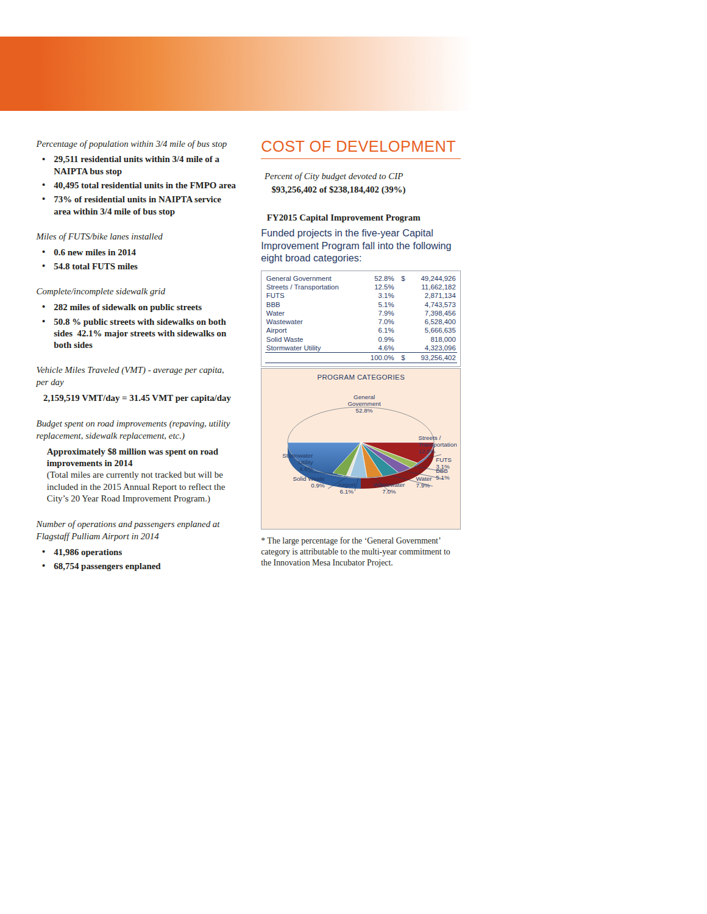Percentage of population within 3/4 mile of bus stop
29,511 residential units within 3/4 mile of a NAIPTA bus stop
40,495 total residential units in the FMPO area
73% of residential units in NAIPTA service area within 3/4 mile of bus stop
Miles of FUTS/bike lanes installed
0.6 new miles in 2014
54.8 total FUTS miles
Complete/incomplete sidewalk grid
282 miles of sidewalk on public streets
50.8 % public streets with sidewalks on both sides 42.1% major streets with sidewalks on both sides
Vehicle Miles Traveled (VMT) - average per capita, per day
2,159,519 VMT/day = 31.45 VMT per capita/day
Budget spent on road improvements (repaving, utility replacement, sidewalk replacement, etc.)
Approximately $8 million was spent on road improvements in 2014
(Total miles are currently not tracked but will be included in the 2015 Annual Report to reflect the City’s 20 Year Road Improvement Program.)
Number of operations and passengers enplaned at Flagstaff Pulliam Airport in 2014
41,986 operations
68,754 passengers enplaned
COST OF DEVELOPMENT
Percent of City budget devoted to CIP
$93,256,402 of $238,184,402 (39%)
FY2015 Capital Improvement Program
Funded projects in the five-year Capital Improvement Program fall into the following eight broad categories:
| General Government | 52.8% | $ | 49,244,926 |
| Streets / Transportation | 12.5% | | 11,662,182 |
| FUTS | 3.1% | | 2,871,134 |
| BBB | 5.1% | | 4,743,573 |
| Water | 7.9% | | 7,398,456 |
| Wastewater | 7.0% | | 6,528,400 |
| Airport | 6.1% | | 5,666,635 |
| Solid Waste | 0.9% | | 818,000 |
| Stormwater Utility | 4.6% | | 4,323,096 |
| | 100.0% | $ | 93,256,402 |
PROGRAM CATEGORIES
General
Government
52.8%
Streets /
Transportation
12.5%
FUTS
3.1%
BBB
5.1%
Water
7.9%
Wastewater
7.0%
Airport
6.1%
Solid Waste
0.9%
Stormwater
Utility
4.6%
* The large percentage for the ‘General Government’ category is attributable to the multi-year commitment to the Innovation Mesa Incubator Project.